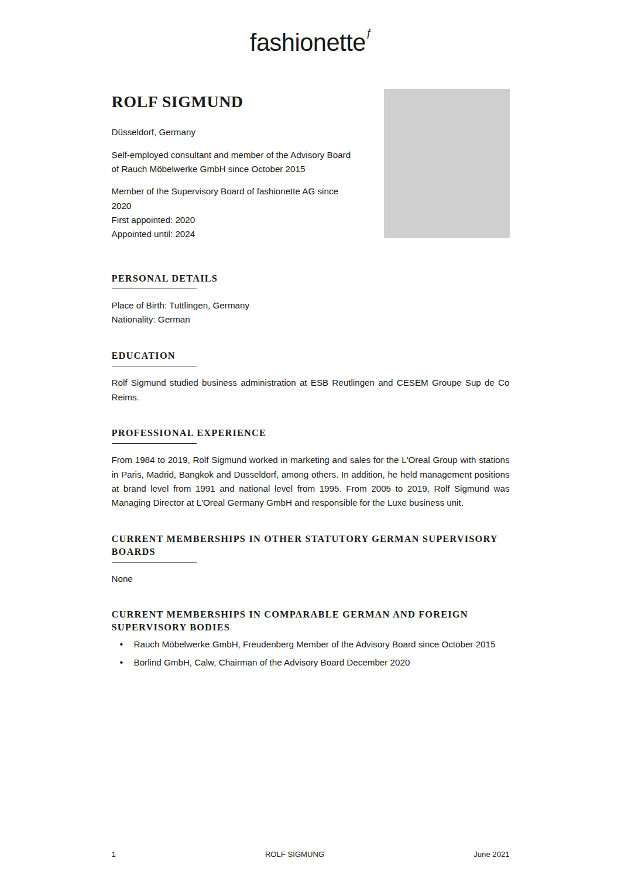fashionetteƒ
Rolf Sigmund
Düsseldorf, Germany
Self-employed consultant and member of the Advisory Board of Rauch Möbelwerke GmbH since October 2015
Member of the Supervisory Board of fashionette AG since 2020
First appointed: 2020
Appointed until: 2024
Personal Details
Place of Birth: Tuttlingen, Germany
Nationality: German
Education
Rolf Sigmund studied business administration at ESB Reutlingen and CESEM Groupe Sup de Co Reims.
Professional Experience
From 1984 to 2019, Rolf Sigmund worked in marketing and sales for the L'Oreal Group with stations in Paris, Madrid, Bangkok and Düsseldorf, among others. In addition, he held management positions at brand level from 1991 and national level from 1995. From 2005 to 2019, Rolf Sigmund was Managing Director at L'Oreal Germany GmbH and responsible for the Luxe business unit.
Current Memberships in other statutory German Supervisory Boards
None
Current Memberships in comparable German and foreign Supervisory Bodies
Rauch Möbelwerke GmbH, Freudenberg Member of the Advisory Board since October 2015
Börlind GmbH, Calw, Chairman of the Advisory Board December 2020
1 ROLF SIGMUNG June 2021